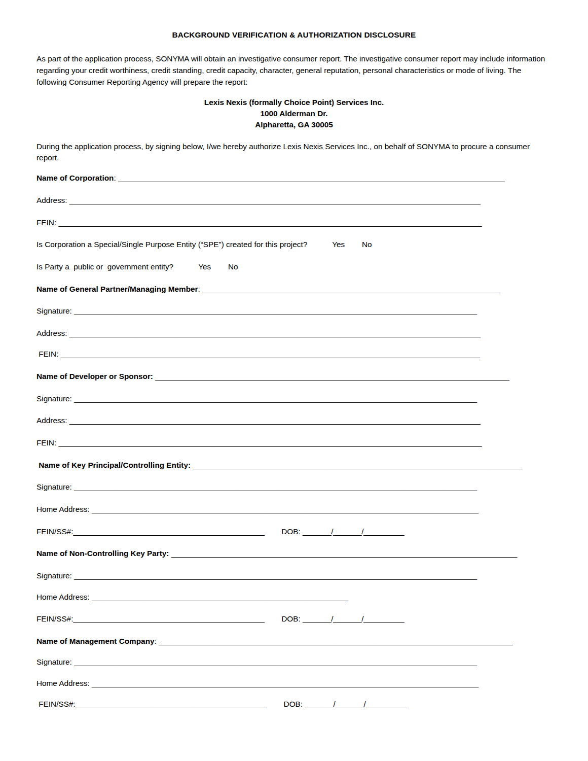BACKGROUND VERIFICATION & AUTHORIZATION DISCLOSURE
As part of the application process, SONYMA will obtain an investigative consumer report. The investigative consumer report may include information regarding your credit worthiness, credit standing, credit capacity, character, general reputation, personal characteristics or mode of living. The following Consumer Reporting Agency will prepare the report:
Lexis Nexis (formally Choice Point) Services Inc.
1000 Alderman Dr.
Alpharetta, GA 30005
During the application process, by signing below, I/we hereby authorize Lexis Nexis Services Inc., on behalf of SONYMA to procure a consumer report.
Name of Corporation: _______________________________________________________________________________________________
Address: _____________________________________________________________________________________________________
FEIN: ________________________________________________________________________________________________________
Is Corporation a Special/Single Purpose Entity (“SPE”) created for this project? Yes No
Is Party a public or government entity? Yes No
Name of General Partner/Managing Member: _________________________________________________________________________
Signature: ___________________________________________________________________________________________________
Address: _____________________________________________________________________________________________________
FEIN: _______________________________________________________________________________________________________
Name of Developer or Sponsor: _______________________________________________________________________________________
Signature: ___________________________________________________________________________________________________
Address: _____________________________________________________________________________________________________
FEIN: ________________________________________________________________________________________________________
Name of Key Principal/Controlling Entity: _________________________________________________________________________________
Signature: ___________________________________________________________________________________________________
Home Address: _______________________________________________________________________________________________
FEIN/SS#:_______________________________________________DOB: _______/_______/__________
Name of Non-Controlling Key Party: _____________________________________________________________________________________
Signature: ___________________________________________________________________________________________________
Home Address: _______________________________________________________________
FEIN/SS#:_______________________________________________DOB: _______/_______/__________
Name of Management Company: _______________________________________________________________________________________
Signature: ___________________________________________________________________________________________________
Home Address: _______________________________________________________________________________________________
FEIN/SS#:_______________________________________________DOB: _______/_______/__________